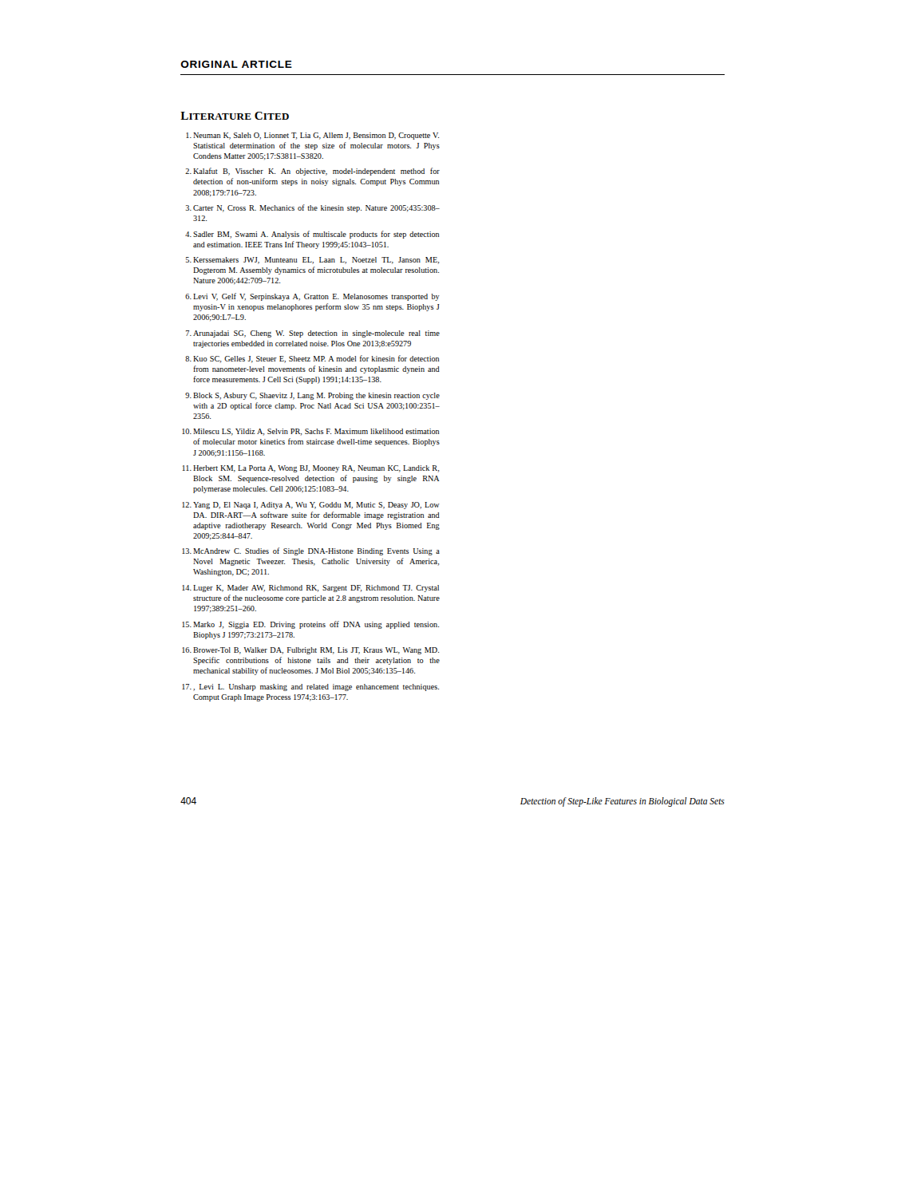Original Article
LITERATURE CITED
Neuman K, Saleh O, Lionnet T, Lia G, Allem J, Bensimon D, Croquette V. Statistical determination of the step size of molecular motors. J Phys Condens Matter 2005;17:S3811–S3820.
Kalafut B, Visscher K. An objective, model-independent method for detection of non-uniform steps in noisy signals. Comput Phys Commun 2008;179:716–723.
Carter N, Cross R. Mechanics of the kinesin step. Nature 2005;435:308–312.
Sadler BM, Swami A. Analysis of multiscale products for step detection and estimation. IEEE Trans Inf Theory 1999;45:1043–1051.
Kerssemakers JWJ, Munteanu EL, Laan L, Noetzel TL, Janson ME, Dogterom M. Assembly dynamics of microtubules at molecular resolution. Nature 2006;442:709–712.
Levi V, Gelf V, Serpinskaya A, Gratton E. Melanosomes transported by myosin-V in xenopus melanophores perform slow 35 nm steps. Biophys J 2006;90:L7–L9.
Arunajadai SG, Cheng W. Step detection in single-molecule real time trajectories embedded in correlated noise. Plos One 2013;8:e59279
Kuo SC, Gelles J, Steuer E, Sheetz MP. A model for kinesin for detection from nanometer-level movements of kinesin and cytoplasmic dynein and force measurements. J Cell Sci (Suppl) 1991;14:135–138.
Block S, Asbury C, Shaevitz J, Lang M. Probing the kinesin reaction cycle with a 2D optical force clamp. Proc Natl Acad Sci USA 2003;100:2351–2356.
Milescu LS, Yildiz A, Selvin PR, Sachs F. Maximum likelihood estimation of molecular motor kinetics from staircase dwell-time sequences. Biophys J 2006;91:1156–1168.
Herbert KM, La Porta A, Wong BJ, Mooney RA, Neuman KC, Landick R, Block SM. Sequence-resolved detection of pausing by single RNA polymerase molecules. Cell 2006;125:1083–94.
Yang D, El Naqa I, Aditya A, Wu Y, Goddu M, Mutic S, Deasy JO, Low DA. DIR-ART—A software suite for deformable image registration and adaptive radiotherapy Research. World Congr Med Phys Biomed Eng 2009;25:844–847.
McAndrew C. Studies of Single DNA-Histone Binding Events Using a Novel Magnetic Tweezer. Thesis, Catholic University of America, Washington, DC; 2011.
Luger K, Mader AW, Richmond RK, Sargent DF, Richmond TJ. Crystal structure of the nucleosome core particle at 2.8 angstrom resolution. Nature 1997;389:251–260.
Marko J, Siggia ED. Driving proteins off DNA using applied tension. Biophys J 1997;73:2173–2178.
Brower-Tol B, Walker DA, Fulbright RM, Lis JT, Kraus WL, Wang MD. Specific contributions of histone tails and their acetylation to the mechanical stability of nucleosomes. J Mol Biol 2005;346:135–146.
, Levi L. Unsharp masking and related image enhancement techniques. Comput Graph Image Process 1974;3:163–177.
404 Detection of Step-Like Features in Biological Data Sets